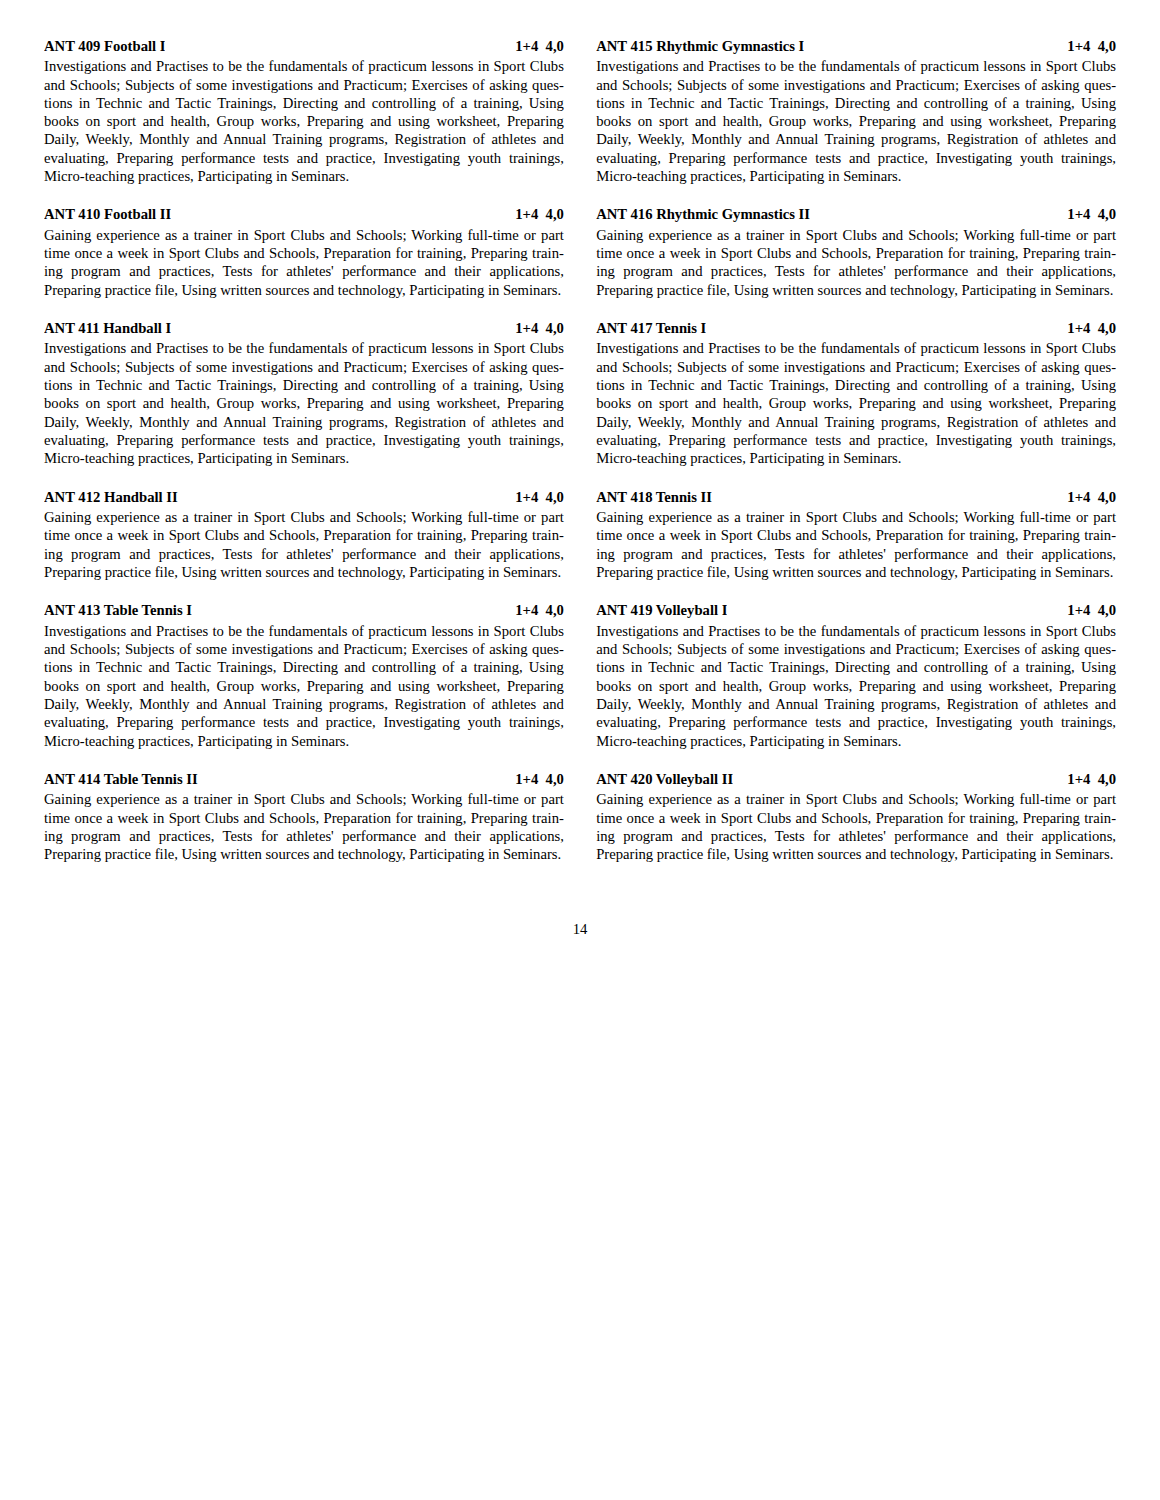ANT 409 Football I 1+4 4,0
Investigations and Practises to be the fundamentals of practicum lessons in Sport Clubs and Schools; Subjects of some investigations and Practicum; Exercises of asking questions in Technic and Tactic Trainings, Directing and controlling of a training, Using books on sport and health, Group works, Preparing and using worksheet, Preparing Daily, Weekly, Monthly and Annual Training programs, Registration of athletes and evaluating, Preparing performance tests and practice, Investigating youth trainings, Micro-teaching practices, Participating in Seminars.
ANT 410 Football II 1+4 4,0
Gaining experience as a trainer in Sport Clubs and Schools; Working full-time or part time once a week in Sport Clubs and Schools, Preparation for training, Preparing training program and practices, Tests for athletes' performance and their applications, Preparing practice file, Using written sources and technology, Participating in Seminars.
ANT 411 Handball I 1+4 4,0
Investigations and Practises to be the fundamentals of practicum lessons in Sport Clubs and Schools; Subjects of some investigations and Practicum; Exercises of asking questions in Technic and Tactic Trainings, Directing and controlling of a training, Using books on sport and health, Group works, Preparing and using worksheet, Preparing Daily, Weekly, Monthly and Annual Training programs, Registration of athletes and evaluating, Preparing performance tests and practice, Investigating youth trainings, Micro-teaching practices, Participating in Seminars.
ANT 412 Handball II 1+4 4,0
Gaining experience as a trainer in Sport Clubs and Schools; Working full-time or part time once a week in Sport Clubs and Schools, Preparation for training, Preparing training program and practices, Tests for athletes' performance and their applications, Preparing practice file, Using written sources and technology, Participating in Seminars.
ANT 413 Table Tennis I 1+4 4,0
Investigations and Practises to be the fundamentals of practicum lessons in Sport Clubs and Schools; Subjects of some investigations and Practicum; Exercises of asking questions in Technic and Tactic Trainings, Directing and controlling of a training, Using books on sport and health, Group works, Preparing and using worksheet, Preparing Daily, Weekly, Monthly and Annual Training programs, Registration of athletes and evaluating, Preparing performance tests and practice, Investigating youth trainings, Micro-teaching practices, Participating in Seminars.
ANT 414 Table Tennis II 1+4 4,0
Gaining experience as a trainer in Sport Clubs and Schools; Working full-time or part time once a week in Sport Clubs and Schools, Preparation for training, Preparing training program and practices, Tests for athletes' performance and their applications, Preparing practice file, Using written sources and technology, Participating in Seminars.
ANT 415 Rhythmic Gymnastics I 1+4 4,0
Investigations and Practises to be the fundamentals of practicum lessons in Sport Clubs and Schools; Subjects of some investigations and Practicum; Exercises of asking questions in Technic and Tactic Trainings, Directing and controlling of a training, Using books on sport and health, Group works, Preparing and using worksheet, Preparing Daily, Weekly, Monthly and Annual Training programs, Registration of athletes and evaluating, Preparing performance tests and practice, Investigating youth trainings, Micro-teaching practices, Participating in Seminars.
ANT 416 Rhythmic Gymnastics II 1+4 4,0
Gaining experience as a trainer in Sport Clubs and Schools; Working full-time or part time once a week in Sport Clubs and Schools, Preparation for training, Preparing training program and practices, Tests for athletes' performance and their applications, Preparing practice file, Using written sources and technology, Participating in Seminars.
ANT 417 Tennis I 1+4 4,0
Investigations and Practises to be the fundamentals of practicum lessons in Sport Clubs and Schools; Subjects of some investigations and Practicum; Exercises of asking questions in Technic and Tactic Trainings, Directing and controlling of a training, Using books on sport and health, Group works, Preparing and using worksheet, Preparing Daily, Weekly, Monthly and Annual Training programs, Registration of athletes and evaluating, Preparing performance tests and practice, Investigating youth trainings, Micro-teaching practices, Participating in Seminars.
ANT 418 Tennis II 1+4 4,0
Gaining experience as a trainer in Sport Clubs and Schools; Working full-time or part time once a week in Sport Clubs and Schools, Preparation for training, Preparing training program and practices, Tests for athletes' performance and their applications, Preparing practice file, Using written sources and technology, Participating in Seminars.
ANT 419 Volleyball I 1+4 4,0
Investigations and Practises to be the fundamentals of practicum lessons in Sport Clubs and Schools; Subjects of some investigations and Practicum; Exercises of asking questions in Technic and Tactic Trainings, Directing and controlling of a training, Using books on sport and health, Group works, Preparing and using worksheet, Preparing Daily, Weekly, Monthly and Annual Training programs, Registration of athletes and evaluating, Preparing performance tests and practice, Investigating youth trainings, Micro-teaching practices, Participating in Seminars.
ANT 420 Volleyball II 1+4 4,0
Gaining experience as a trainer in Sport Clubs and Schools; Working full-time or part time once a week in Sport Clubs and Schools, Preparation for training, Preparing training program and practices, Tests for athletes' performance and their applications, Preparing practice file, Using written sources and technology, Participating in Seminars.
14